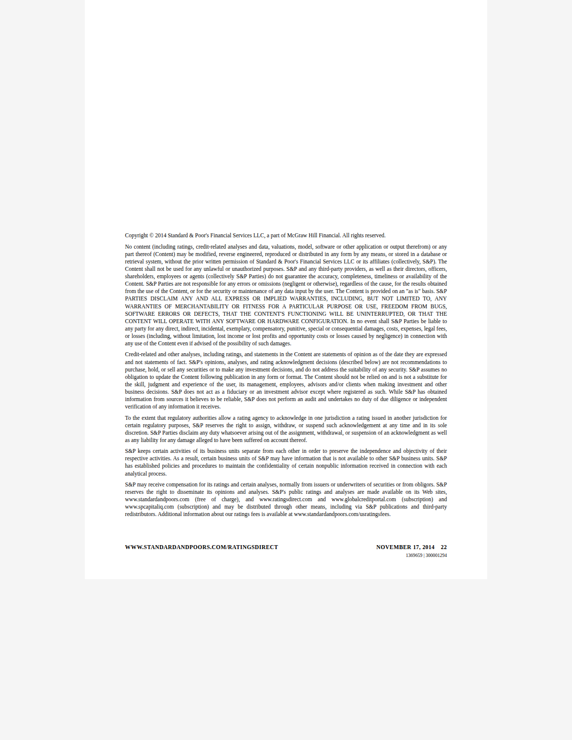Copyright © 2014 Standard & Poor's Financial Services LLC, a part of McGraw Hill Financial. All rights reserved.
No content (including ratings, credit-related analyses and data, valuations, model, software or other application or output therefrom) or any part thereof (Content) may be modified, reverse engineered, reproduced or distributed in any form by any means, or stored in a database or retrieval system, without the prior written permission of Standard & Poor's Financial Services LLC or its affiliates (collectively, S&P). The Content shall not be used for any unlawful or unauthorized purposes. S&P and any third-party providers, as well as their directors, officers, shareholders, employees or agents (collectively S&P Parties) do not guarantee the accuracy, completeness, timeliness or availability of the Content. S&P Parties are not responsible for any errors or omissions (negligent or otherwise), regardless of the cause, for the results obtained from the use of the Content, or for the security or maintenance of any data input by the user. The Content is provided on an "as is" basis. S&P PARTIES DISCLAIM ANY AND ALL EXPRESS OR IMPLIED WARRANTIES, INCLUDING, BUT NOT LIMITED TO, ANY WARRANTIES OF MERCHANTABILITY OR FITNESS FOR A PARTICULAR PURPOSE OR USE, FREEDOM FROM BUGS, SOFTWARE ERRORS OR DEFECTS, THAT THE CONTENT'S FUNCTIONING WILL BE UNINTERRUPTED, OR THAT THE CONTENT WILL OPERATE WITH ANY SOFTWARE OR HARDWARE CONFIGURATION. In no event shall S&P Parties be liable to any party for any direct, indirect, incidental, exemplary, compensatory, punitive, special or consequential damages, costs, expenses, legal fees, or losses (including, without limitation, lost income or lost profits and opportunity costs or losses caused by negligence) in connection with any use of the Content even if advised of the possibility of such damages.
Credit-related and other analyses, including ratings, and statements in the Content are statements of opinion as of the date they are expressed and not statements of fact. S&P's opinions, analyses, and rating acknowledgment decisions (described below) are not recommendations to purchase, hold, or sell any securities or to make any investment decisions, and do not address the suitability of any security. S&P assumes no obligation to update the Content following publication in any form or format. The Content should not be relied on and is not a substitute for the skill, judgment and experience of the user, its management, employees, advisors and/or clients when making investment and other business decisions. S&P does not act as a fiduciary or an investment advisor except where registered as such. While S&P has obtained information from sources it believes to be reliable, S&P does not perform an audit and undertakes no duty of due diligence or independent verification of any information it receives.
To the extent that regulatory authorities allow a rating agency to acknowledge in one jurisdiction a rating issued in another jurisdiction for certain regulatory purposes, S&P reserves the right to assign, withdraw, or suspend such acknowledgement at any time and in its sole discretion. S&P Parties disclaim any duty whatsoever arising out of the assignment, withdrawal, or suspension of an acknowledgment as well as any liability for any damage alleged to have been suffered on account thereof.
S&P keeps certain activities of its business units separate from each other in order to preserve the independence and objectivity of their respective activities. As a result, certain business units of S&P may have information that is not available to other S&P business units. S&P has established policies and procedures to maintain the confidentiality of certain nonpublic information received in connection with each analytical process.
S&P may receive compensation for its ratings and certain analyses, normally from issuers or underwriters of securities or from obligors. S&P reserves the right to disseminate its opinions and analyses. S&P's public ratings and analyses are made available on its Web sites, www.standardandpoors.com (free of charge), and www.ratingsdirect.com and www.globalcreditportal.com (subscription) and www.spcapitaliq.com (subscription) and may be distributed through other means, including via S&P publications and third-party redistributors. Additional information about our ratings fees is available at www.standardandpoors.com/usratingsfees.
www.standardandpoors.com/ratingsdirect November 17, 201422
1369659 | 300001294